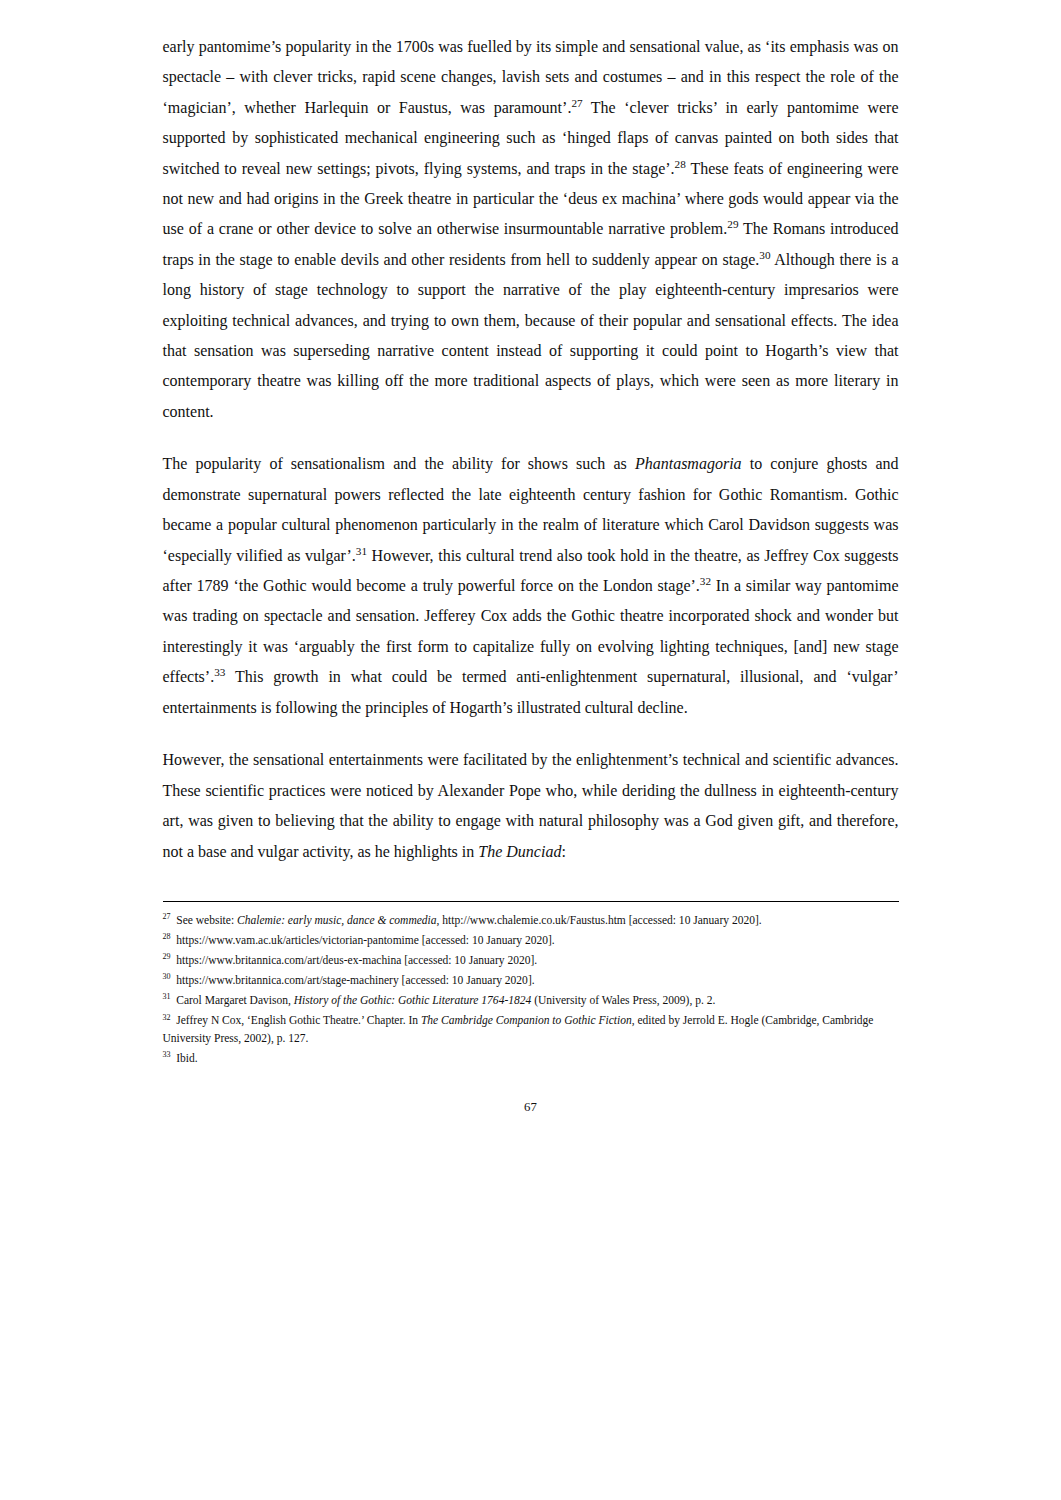early pantomime’s popularity in the 1700s was fuelled by its simple and sensational value, as ‘its emphasis was on spectacle – with clever tricks, rapid scene changes, lavish sets and costumes – and in this respect the role of the ‘magician’, whether Harlequin or Faustus, was paramount’.27 The ‘clever tricks’ in early pantomime were supported by sophisticated mechanical engineering such as ‘hinged flaps of canvas painted on both sides that switched to reveal new settings; pivots, flying systems, and traps in the stage’.28 These feats of engineering were not new and had origins in the Greek theatre in particular the ‘deus ex machina’ where gods would appear via the use of a crane or other device to solve an otherwise insurmountable narrative problem.29 The Romans introduced traps in the stage to enable devils and other residents from hell to suddenly appear on stage.30 Although there is a long history of stage technology to support the narrative of the play eighteenth-century impresarios were exploiting technical advances, and trying to own them, because of their popular and sensational effects. The idea that sensation was superseding narrative content instead of supporting it could point to Hogarth’s view that contemporary theatre was killing off the more traditional aspects of plays, which were seen as more literary in content.
The popularity of sensationalism and the ability for shows such as Phantasmagoria to conjure ghosts and demonstrate supernatural powers reflected the late eighteenth century fashion for Gothic Romantism. Gothic became a popular cultural phenomenon particularly in the realm of literature which Carol Davidson suggests was ‘especially vilified as vulgar’.31 However, this cultural trend also took hold in the theatre, as Jeffrey Cox suggests after 1789 ‘the Gothic would become a truly powerful force on the London stage’.32 In a similar way pantomime was trading on spectacle and sensation. Jefferey Cox adds the Gothic theatre incorporated shock and wonder but interestingly it was ‘arguably the first form to capitalize fully on evolving lighting techniques, [and] new stage effects’.33 This growth in what could be termed anti-enlightenment supernatural, illusional, and ‘vulgar’ entertainments is following the principles of Hogarth’s illustrated cultural decline.
However, the sensational entertainments were facilitated by the enlightenment’s technical and scientific advances. These scientific practices were noticed by Alexander Pope who, while deriding the dullness in eighteenth-century art, was given to believing that the ability to engage with natural philosophy was a God given gift, and therefore, not a base and vulgar activity, as he highlights in The Dunciad:
27 See website: Chalemie: early music, dance & commedia, http://www.chalemie.co.uk/Faustus.htm [accessed: 10 January 2020].
28 https://www.vam.ac.uk/articles/victorian-pantomime [accessed: 10 January 2020].
29 https://www.britannica.com/art/deus-ex-machina [accessed: 10 January 2020].
30 https://www.britannica.com/art/stage-machinery [accessed: 10 January 2020].
31 Carol Margaret Davison, History of the Gothic: Gothic Literature 1764-1824 (University of Wales Press, 2009), p. 2.
32 Jeffrey N Cox, ‘English Gothic Theatre.’ Chapter. In The Cambridge Companion to Gothic Fiction, edited by Jerrold E. Hogle (Cambridge, Cambridge University Press, 2002), p. 127.
33 Ibid.
67